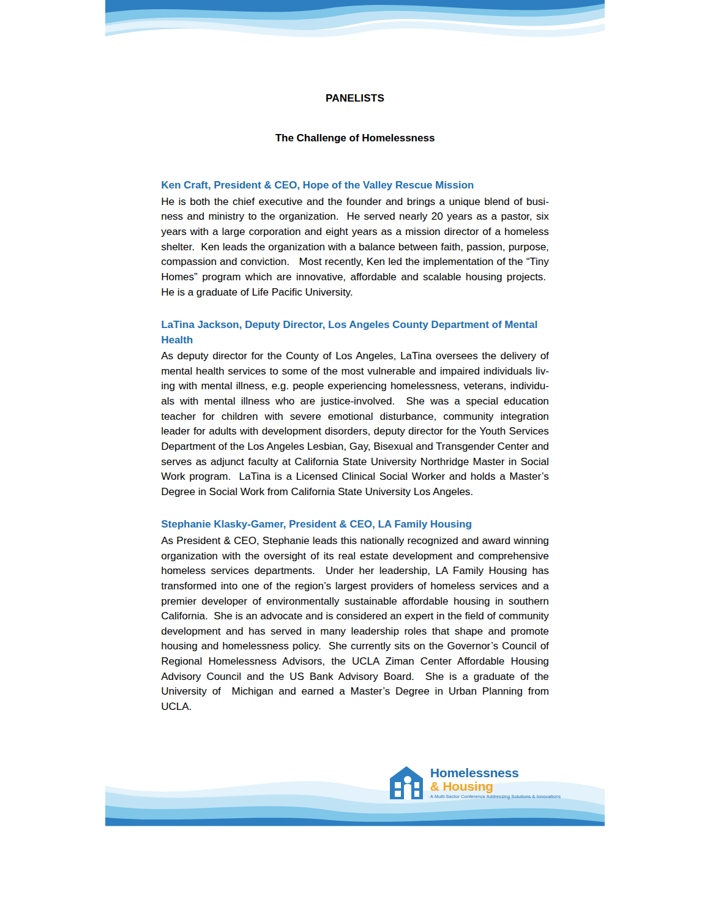PANELISTS
The Challenge of Homelessness
Ken Craft, President & CEO, Hope of the Valley Rescue Mission
He is both the chief executive and the founder and brings a unique blend of business and ministry to the organization. He served nearly 20 years as a pastor, six years with a large corporation and eight years as a mission director of a homeless shelter. Ken leads the organization with a balance between faith, passion, purpose, compassion and conviction. Most recently, Ken led the implementation of the “Tiny Homes” program which are innovative, affordable and scalable housing projects. He is a graduate of Life Pacific University.
LaTina Jackson, Deputy Director, Los Angeles County Department of Mental Health
As deputy director for the County of Los Angeles, LaTina oversees the delivery of mental health services to some of the most vulnerable and impaired individuals living with mental illness, e.g. people experiencing homelessness, veterans, individuals with mental illness who are justice-involved. She was a special education teacher for children with severe emotional disturbance, community integration leader for adults with development disorders, deputy director for the Youth Services Department of the Los Angeles Lesbian, Gay, Bisexual and Transgender Center and serves as adjunct faculty at California State University Northridge Master in Social Work program. LaTina is a Licensed Clinical Social Worker and holds a Master’s Degree in Social Work from California State University Los Angeles.
Stephanie Klasky-Gamer, President & CEO, LA Family Housing
As President & CEO, Stephanie leads this nationally recognized and award winning organization with the oversight of its real estate development and comprehensive homeless services departments. Under her leadership, LA Family Housing has transformed into one of the region’s largest providers of homeless services and a premier developer of environmentally sustainable affordable housing in southern California. She is an advocate and is considered an expert in the field of community development and has served in many leadership roles that shape and promote housing and homelessness policy. She currently sits on the Governor’s Council of Regional Homelessness Advisors, the UCLA Ziman Center Affordable Housing Advisory Council and the US Bank Advisory Board. She is a graduate of the University of Michigan and earned a Master’s Degree in Urban Planning from UCLA.
Homelessness
& Housing
A Multi-Sector Conference Addressing Solutions & Innovations